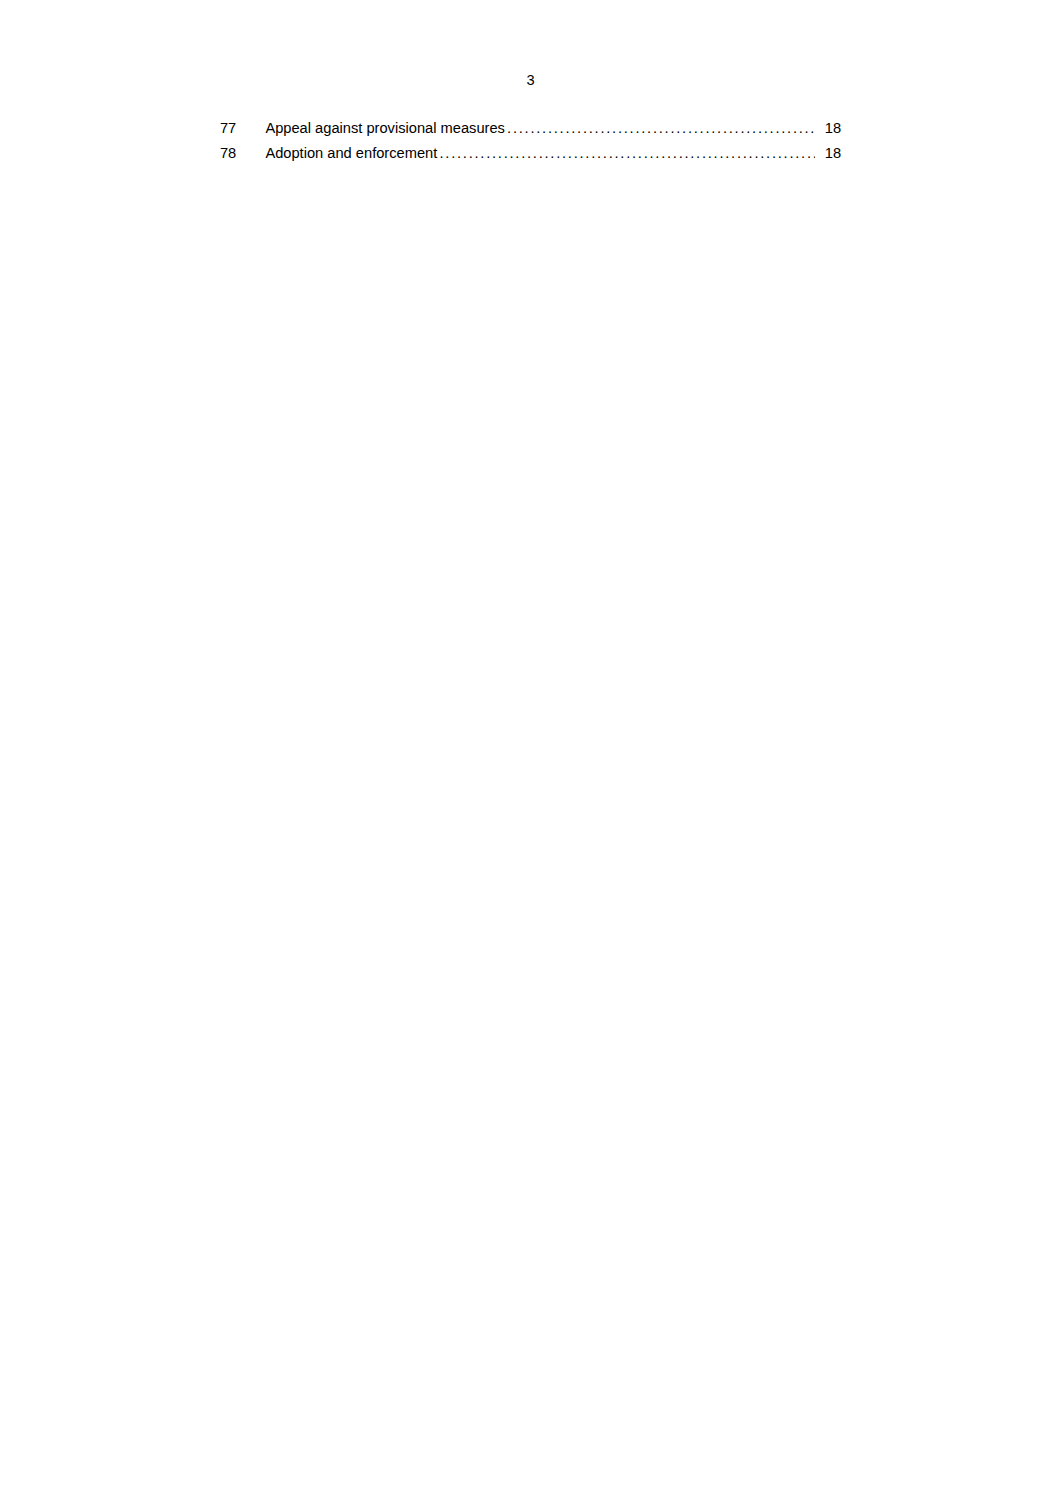3
77 Appeal against provisional measures .................................................................................. 18
78 Adoption and enforcement .......................................................................................... 18